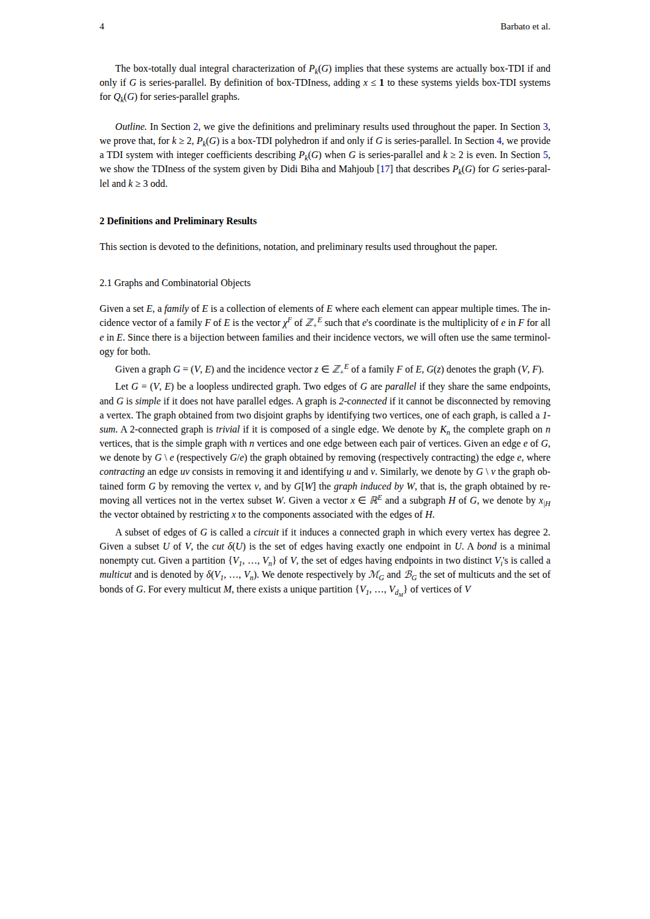4 Barbato et al.
The box-totally dual integral characterization of Pk(G) implies that these systems are actually box-TDI if and only if G is series-parallel. By definition of box-TDIness, adding x ≤ 1 to these systems yields box-TDI systems for Qk(G) for series-parallel graphs.
Outline. In Section 2, we give the definitions and preliminary results used throughout the paper. In Section 3, we prove that, for k ≥ 2, Pk(G) is a box-TDI polyhedron if and only if G is series-parallel. In Section 4, we provide a TDI system with integer coefficients describing Pk(G) when G is series-parallel and k ≥ 2 is even. In Section 5, we show the TDIness of the system given by Didi Biha and Mahjoub [17] that describes Pk(G) for G series-parallel and k ≥ 3 odd.
2 Definitions and Preliminary Results
This section is devoted to the definitions, notation, and preliminary results used throughout the paper.
2.1 Graphs and Combinatorial Objects
Given a set E, a family of E is a collection of elements of E where each element can appear multiple times. The incidence vector of a family F of E is the vector χF of ℤ+E such that e's coordinate is the multiplicity of e in F for all e in E. Since there is a bijection between families and their incidence vectors, we will often use the same terminology for both.
Given a graph G = (V, E) and the incidence vector z ∈ ℤ+E of a family F of E, G(z) denotes the graph (V, F).
Let G = (V, E) be a loopless undirected graph. Two edges of G are parallel if they share the same endpoints, and G is simple if it does not have parallel edges. A graph is 2-connected if it cannot be disconnected by removing a vertex. The graph obtained from two disjoint graphs by identifying two vertices, one of each graph, is called a 1-sum. A 2-connected graph is trivial if it is composed of a single edge. We denote by Kn the complete graph on n vertices, that is the simple graph with n vertices and one edge between each pair of vertices. Given an edge e of G, we denote by G \ e (respectively G/e) the graph obtained by removing (respectively contracting) the edge e, where contracting an edge uv consists in removing it and identifying u and v. Similarly, we denote by G \ v the graph obtained form G by removing the vertex v, and by G[W] the graph induced by W, that is, the graph obtained by removing all vertices not in the vertex subset W. Given a vector x ∈ ℝE and a subgraph H of G, we denote by x|H the vector obtained by restricting x to the components associated with the edges of H.
A subset of edges of G is called a circuit if it induces a connected graph in which every vertex has degree 2. Given a subset U of V, the cut δ(U) is the set of edges having exactly one endpoint in U. A bond is a minimal nonempty cut. Given a partition {V1, …, Vn} of V, the set of edges having endpoints in two distinct Vi's is called a multicut and is denoted by δ(V1, …, Vn). We denote respectively by ℳG and ℬG the set of multicuts and the set of bonds of G. For every multicut M, there exists a unique partition {V1, …, VdM} of vertices of V